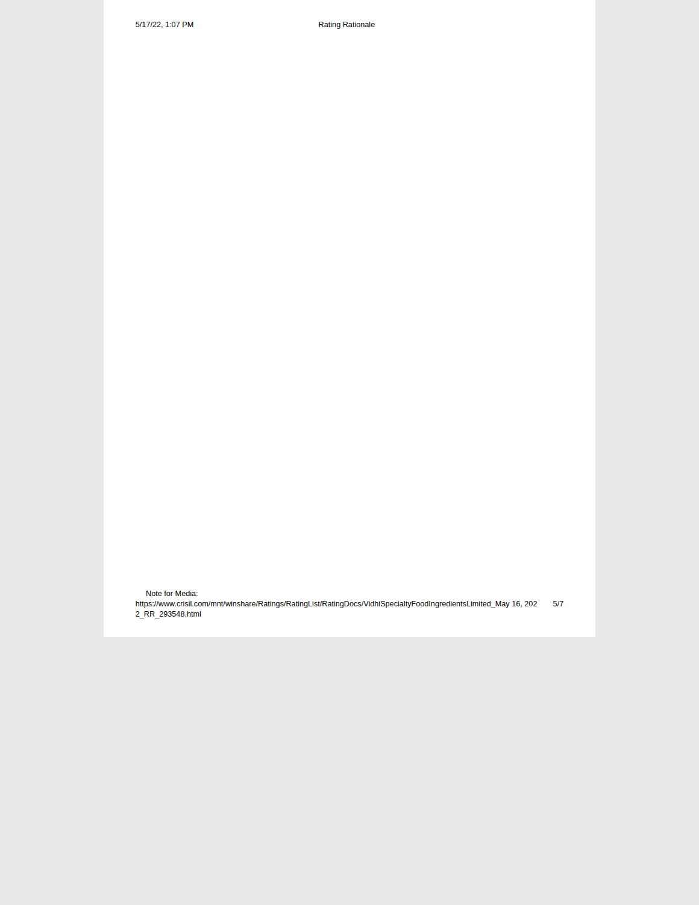5/17/22, 1:07 PM Rating Rationale
Note for Media:
https://www.crisil.com/mnt/winshare/Ratings/RatingList/RatingDocs/VidhiSpecialtyFoodIngredientsLimited_May 16, 2022_RR_293548.html 5/7